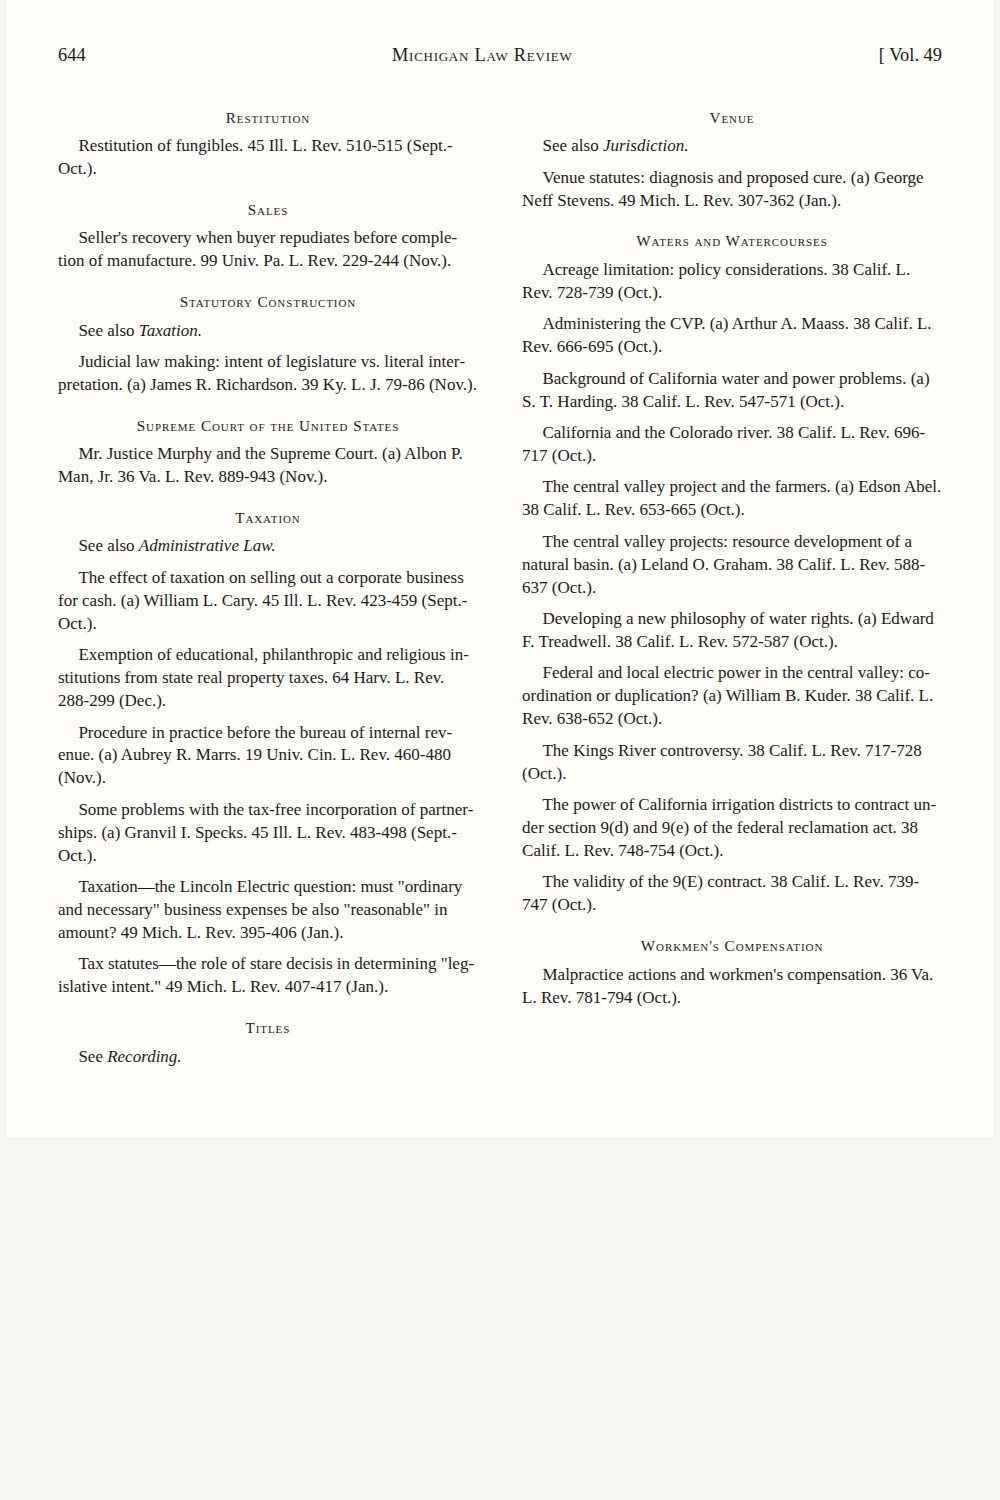644 Michigan Law Review [ Vol. 49
Restitution
Restitution of fungibles. 45 Ill. L. Rev. 510-515 (Sept.-Oct.).
Sales
Seller's recovery when buyer repudiates before completion of manufacture. 99 Univ. Pa. L. Rev. 229-244 (Nov.).
Statutory Construction
See also Taxation.
Judicial law making: intent of legislature vs. literal interpretation. (a) James R. Richardson. 39 Ky. L. J. 79-86 (Nov.).
Supreme Court of the United States
Mr. Justice Murphy and the Supreme Court. (a) Albon P. Man, Jr. 36 Va. L. Rev. 889-943 (Nov.).
Taxation
See also Administrative Law.
The effect of taxation on selling out a corporate business for cash. (a) William L. Cary. 45 Ill. L. Rev. 423-459 (Sept.-Oct.).
Exemption of educational, philanthropic and religious institutions from state real property taxes. 64 Harv. L. Rev. 288-299 (Dec.).
Procedure in practice before the bureau of internal revenue. (a) Aubrey R. Marrs. 19 Univ. Cin. L. Rev. 460-480 (Nov.).
Some problems with the tax-free incorporation of partnerships. (a) Granvil I. Specks. 45 Ill. L. Rev. 483-498 (Sept.-Oct.).
Taxation—the Lincoln Electric question: must "ordinary and necessary" business expenses be also "reasonable" in amount? 49 Mich. L. Rev. 395-406 (Jan.).
Tax statutes—the role of stare decisis in determining "legislative intent." 49 Mich. L. Rev. 407-417 (Jan.).
Titles
See Recording.
Venue
See also Jurisdiction.
Venue statutes: diagnosis and proposed cure. (a) George Neff Stevens. 49 Mich. L. Rev. 307-362 (Jan.).
Waters and Watercourses
Acreage limitation: policy considerations. 38 Calif. L. Rev. 728-739 (Oct.).
Administering the CVP. (a) Arthur A. Maass. 38 Calif. L. Rev. 666-695 (Oct.).
Background of California water and power problems. (a) S. T. Harding. 38 Calif. L. Rev. 547-571 (Oct.).
California and the Colorado river. 38 Calif. L. Rev. 696-717 (Oct.).
The central valley project and the farmers. (a) Edson Abel. 38 Calif. L. Rev. 653-665 (Oct.).
The central valley projects: resource development of a natural basin. (a) Leland O. Graham. 38 Calif. L. Rev. 588-637 (Oct.).
Developing a new philosophy of water rights. (a) Edward F. Treadwell. 38 Calif. L. Rev. 572-587 (Oct.).
Federal and local electric power in the central valley: coordination or duplication? (a) William B. Kuder. 38 Calif. L. Rev. 638-652 (Oct.).
The Kings River controversy. 38 Calif. L. Rev. 717-728 (Oct.).
The power of California irrigation districts to contract under section 9(d) and 9(e) of the federal reclamation act. 38 Calif. L. Rev. 748-754 (Oct.).
The validity of the 9(E) contract. 38 Calif. L. Rev. 739-747 (Oct.).
Workmen's Compensation
Malpractice actions and workmen's compensation. 36 Va. L. Rev. 781-794 (Oct.).